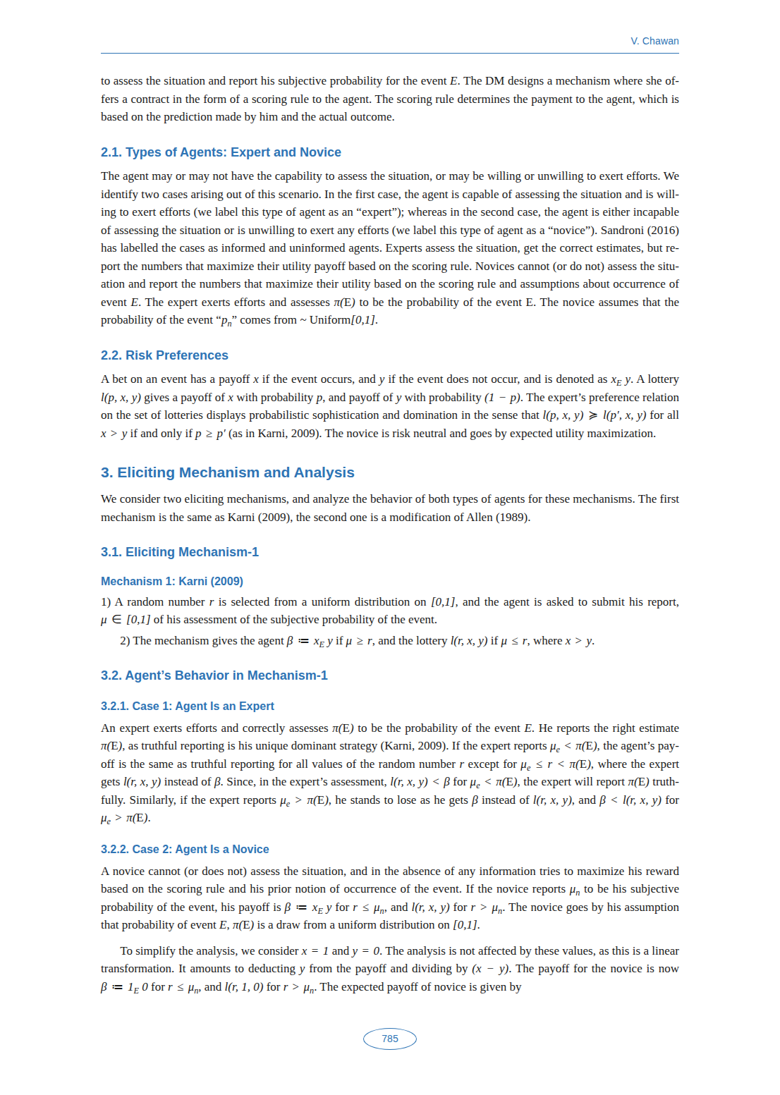V. Chawan
to assess the situation and report his subjective probability for the event E. The DM designs a mechanism where she offers a contract in the form of a scoring rule to the agent. The scoring rule determines the payment to the agent, which is based on the prediction made by him and the actual outcome.
2.1. Types of Agents: Expert and Novice
The agent may or may not have the capability to assess the situation, or may be willing or unwilling to exert efforts. We identify two cases arising out of this scenario. In the first case, the agent is capable of assessing the situation and is willing to exert efforts (we label this type of agent as an “expert”); whereas in the second case, the agent is either incapable of assessing the situation or is unwilling to exert any efforts (we label this type of agent as a “novice”). Sandroni (2016) has labelled the cases as informed and uninformed agents. Experts assess the situation, get the correct estimates, but report the numbers that maximize their utility payoff based on the scoring rule. Novices cannot (or do not) assess the situation and report the numbers that maximize their utility based on the scoring rule and assumptions about occurrence of event E. The expert exerts efforts and assesses π(E) to be the probability of the event E. The novice assumes that the probability of the event “pn” comes from ~ Uniform[0,1].
2.2. Risk Preferences
A bet on an event has a payoff x if the event occurs, and y if the event does not occur, and is denoted as xE y. A lottery l(p, x, y) gives a payoff of x with probability p, and payoff of y with probability (1 − p). The expert’s preference relation on the set of lotteries displays probabilistic sophistication and domination in the sense that l(p, x, y) ≽ l(p′, x, y) for all x > y if and only if p ≥ p′ (as in Karni, 2009). The novice is risk neutral and goes by expected utility maximization.
3. Eliciting Mechanism and Analysis
We consider two eliciting mechanisms, and analyze the behavior of both types of agents for these mechanisms. The first mechanism is the same as Karni (2009), the second one is a modification of Allen (1989).
3.1. Eliciting Mechanism-1
Mechanism 1: Karni (2009)
1) A random number r is selected from a uniform distribution on [0,1], and the agent is asked to submit his report, μ ∈ [0,1] of his assessment of the subjective probability of the event.
2) The mechanism gives the agent β ≔ xE y if μ ≥ r, and the lottery l(r, x, y) if μ ≤ r, where x > y.
3.2. Agent’s Behavior in Mechanism-1
3.2.1. Case 1: Agent Is an Expert
An expert exerts efforts and correctly assesses π(E) to be the probability of the event E. He reports the right estimate π(E), as truthful reporting is his unique dominant strategy (Karni, 2009). If the expert reports μe < π(E), the agent’s payoff is the same as truthful reporting for all values of the random number r except for μe ≤ r < π(E), where the expert gets l(r, x, y) instead of β. Since, in the expert’s assessment, l(r, x, y) < β for μe < π(E), the expert will report π(E) truthfully. Similarly, if the expert reports μe > π(E), he stands to lose as he gets β instead of l(r, x, y), and β < l(r, x, y) for μe > π(E).
3.2.2. Case 2: Agent Is a Novice
A novice cannot (or does not) assess the situation, and in the absence of any information tries to maximize his reward based on the scoring rule and his prior notion of occurrence of the event. If the novice reports μn to be his subjective probability of the event, his payoff is β ≔ xE y for r ≤ μn, and l(r, x, y) for r > μn. The novice goes by his assumption that probability of event E, π(E) is a draw from a uniform distribution on [0,1].
To simplify the analysis, we consider x = 1 and y = 0. The analysis is not affected by these values, as this is a linear transformation. It amounts to deducting y from the payoff and dividing by (x − y). The payoff for the novice is now β ≔ 1E 0 for r ≤ μn, and l(r, 1, 0) for r > μn. The expected payoff of novice is given by
785